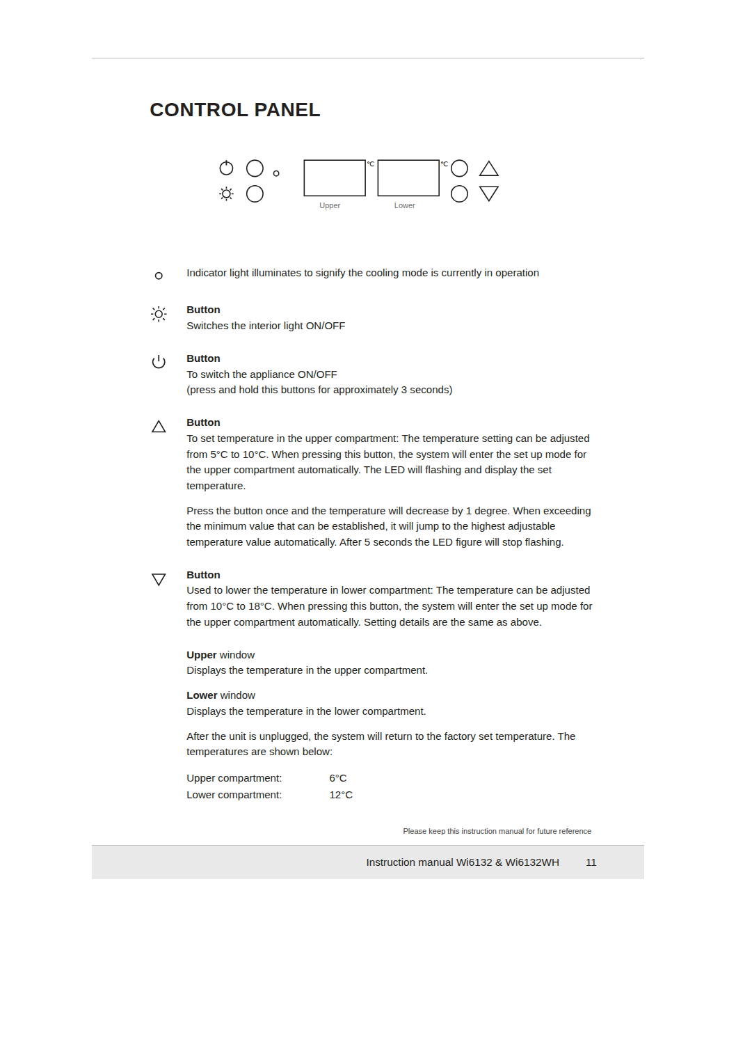CONTROL PANEL
℃ Upper ℃ Lower
Indicator light illuminates to signify the cooling mode is currently in operation
Button Switches the interior light ON/OFF
Button To switch the appliance ON/OFF
(press and hold this buttons for approximately 3 seconds)
Button
To set temperature in the upper compartment: The temperature setting can be adjusted from 5°C to 10°C. When pressing this button, the system will enter the set up mode for the upper compartment automatically. The LED will flashing and display the set temperature.
Press the button once and the temperature will decrease by 1 degree. When exceeding the minimum value that can be established, it will jump to the highest adjustable temperature value automatically. After 5 seconds the LED figure will stop flashing.
Button
Used to lower the temperature in lower compartment: The temperature can be adjusted from 10°C to 18°C. When pressing this button, the system will enter the set up mode for the upper compartment automatically. Setting details are the same as above.
Upper window
Displays the temperature in the upper compartment.
Lower window
Displays the temperature in the lower compartment.
After the unit is unplugged, the system will return to the factory set temperature. The temperatures are shown below:
| Upper compartment: | 6°C |
| Lower compartment: | 12°C |
Please keep this instruction manual for future reference
Instruction manual Wi6132 & Wi6132WH 11